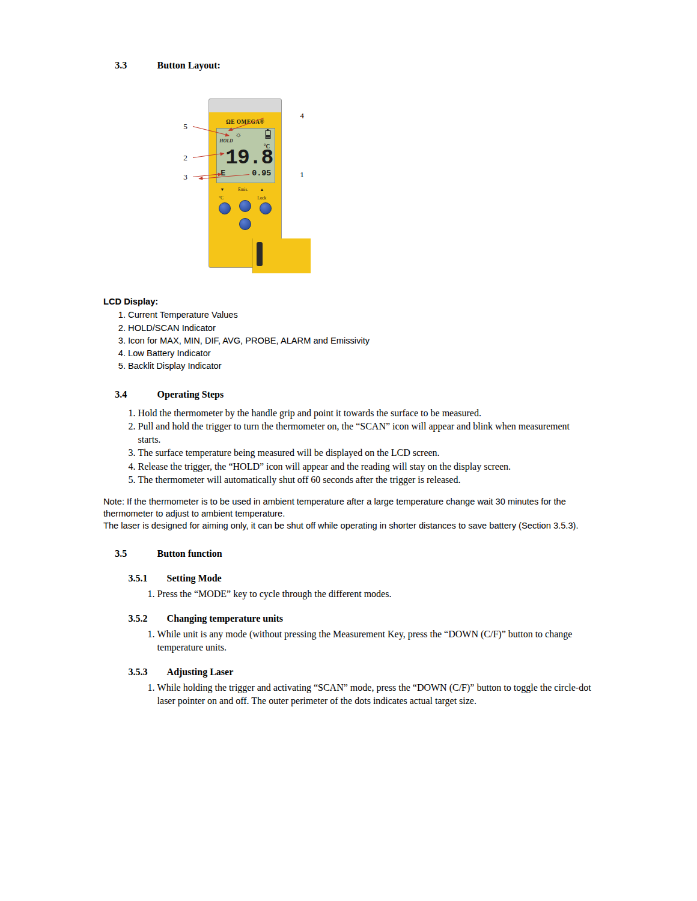3.3 Button Layout:
ΩE OMEGA®
☼ HOLD °C 19.8
E 0.95
▼ Emis. ▲
°C Lock
5 4 2 3 1
LCD Display:
Current Temperature Values
HOLD/SCAN Indicator
Icon for MAX, MIN, DIF, AVG, PROBE, ALARM and Emissivity
Low Battery Indicator
Backlit Display Indicator
3.4 Operating Steps
Hold the thermometer by the handle grip and point it towards the surface to be measured.
Pull and hold the trigger to turn the thermometer on, the “SCAN” icon will appear and blink when measurement starts.
The surface temperature being measured will be displayed on the LCD screen.
Release the trigger, the “HOLD” icon will appear and the reading will stay on the display screen.
The thermometer will automatically shut off 60 seconds after the trigger is released.
Note: If the thermometer is to be used in ambient temperature after a large temperature change wait 30 minutes for the thermometer to adjust to ambient temperature.
The laser is designed for aiming only, it can be shut off while operating in shorter distances to save battery (Section 3.5.3).
3.5 Button function
3.5.1 Setting Mode
Press the “MODE” key to cycle through the different modes.
3.5.2 Changing temperature units
While unit is any mode (without pressing the Measurement Key, press the “DOWN (C/F)” button to change temperature units.
3.5.3 Adjusting Laser
While holding the trigger and activating “SCAN” mode, press the “DOWN (C/F)” button to toggle the circle-dot laser pointer on and off. The outer perimeter of the dots indicates actual target size.